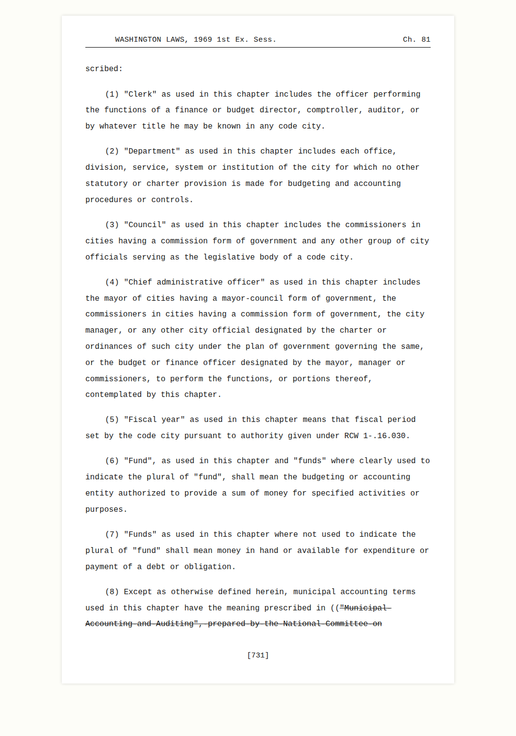WASHINGTON LAWS, 1969 1st Ex. Sess. Ch. 81
scribed:
(1) "Clerk" as used in this chapter includes the officer performing the functions of a finance or budget director, comptroller, auditor, or by whatever title he may be known in any code city.
(2) "Department" as used in this chapter includes each office, division, service, system or institution of the city for which no other statutory or charter provision is made for budgeting and accounting procedures or controls.
(3) "Council" as used in this chapter includes the commissioners in cities having a commission form of government and any other group of city officials serving as the legislative body of a code city.
(4) "Chief administrative officer" as used in this chapter includes the mayor of cities having a mayor-council form of government, the commissioners in cities having a commission form of government, the city manager, or any other city official designated by the charter or ordinances of such city under the plan of government governing the same, or the budget or finance officer designated by the mayor, manager or commissioners, to perform the functions, or portions thereof, contemplated by this chapter.
(5) "Fiscal year" as used in this chapter means that fiscal period set by the code city pursuant to authority given under RCW 1-.16.030.
(6) "Fund", as used in this chapter and "funds" where clearly used to indicate the plural of "fund", shall mean the budgeting or accounting entity authorized to provide a sum of money for specified activities or purposes.
(7) "Funds" as used in this chapter where not used to indicate the plural of "fund" shall mean money in hand or available for expenditure or payment of a debt or obligation.
(8) Except as otherwise defined herein, municipal accounting terms used in this chapter have the meaning prescribed in (("Municipal-Accounting-and-Auditing",-prepared-by-the-National-Committee-on
[731]